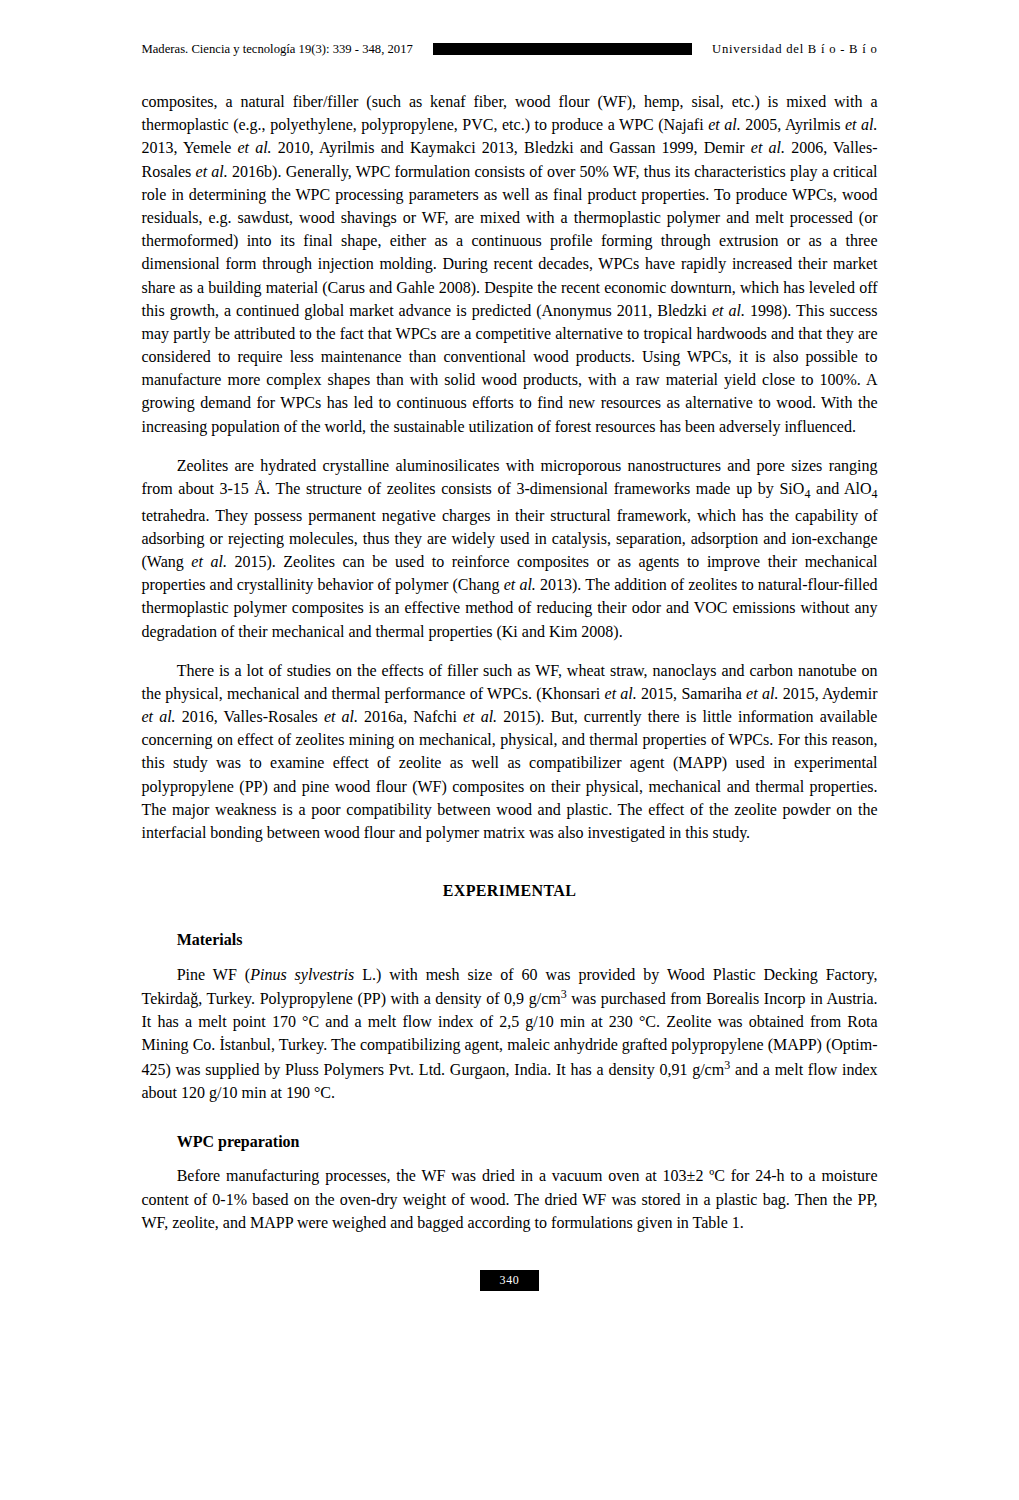Maderas. Ciencia y tecnología 19(3): 339 - 348, 2017 Universidad del B í o - B í o
composites, a natural fiber/filler (such as kenaf fiber, wood flour (WF), hemp, sisal, etc.) is mixed with a thermoplastic (e.g., polyethylene, polypropylene, PVC, etc.) to produce a WPC (Najafi et al. 2005, Ayrilmis et al. 2013, Yemele et al. 2010, Ayrilmis and Kaymakci 2013, Bledzki and Gassan 1999, Demir et al. 2006, Valles-Rosales et al. 2016b). Generally, WPC formulation consists of over 50% WF, thus its characteristics play a critical role in determining the WPC processing parameters as well as final product properties. To produce WPCs, wood residuals, e.g. sawdust, wood shavings or WF, are mixed with a thermoplastic polymer and melt processed (or thermoformed) into its final shape, either as a continuous profile forming through extrusion or as a three dimensional form through injection molding. During recent decades, WPCs have rapidly increased their market share as a building material (Carus and Gahle 2008). Despite the recent economic downturn, which has leveled off this growth, a continued global market advance is predicted (Anonymus 2011, Bledzki et al. 1998). This success may partly be attributed to the fact that WPCs are a competitive alternative to tropical hardwoods and that they are considered to require less maintenance than conventional wood products. Using WPCs, it is also possible to manufacture more complex shapes than with solid wood products, with a raw material yield close to 100%. A growing demand for WPCs has led to continuous efforts to find new resources as alternative to wood. With the increasing population of the world, the sustainable utilization of forest resources has been adversely influenced.
Zeolites are hydrated crystalline aluminosilicates with microporous nanostructures and pore sizes ranging from about 3-15 Å. The structure of zeolites consists of 3-dimensional frameworks made up by SiO4 and AlO4 tetrahedra. They possess permanent negative charges in their structural framework, which has the capability of adsorbing or rejecting molecules, thus they are widely used in catalysis, separation, adsorption and ion-exchange (Wang et al. 2015). Zeolites can be used to reinforce composites or as agents to improve their mechanical properties and crystallinity behavior of polymer (Chang et al. 2013). The addition of zeolites to natural-flour-filled thermoplastic polymer composites is an effective method of reducing their odor and VOC emissions without any degradation of their mechanical and thermal properties (Ki and Kim 2008).
There is a lot of studies on the effects of filler such as WF, wheat straw, nanoclays and carbon nanotube on the physical, mechanical and thermal performance of WPCs. (Khonsari et al. 2015, Samariha et al. 2015, Aydemir et al. 2016, Valles-Rosales et al. 2016a, Nafchi et al. 2015). But, currently there is little information available concerning on effect of zeolites mining on mechanical, physical, and thermal properties of WPCs. For this reason, this study was to examine effect of zeolite as well as compatibilizer agent (MAPP) used in experimental polypropylene (PP) and pine wood flour (WF) composites on their physical, mechanical and thermal properties. The major weakness is a poor compatibility between wood and plastic. The effect of the zeolite powder on the interfacial bonding between wood flour and polymer matrix was also investigated in this study.
Experimental
Materials
Pine WF (Pinus sylvestris L.) with mesh size of 60 was provided by Wood Plastic Decking Factory, Tekirdağ, Turkey. Polypropylene (PP) with a density of 0,9 g/cm3 was purchased from Borealis Incorp in Austria. It has a melt point 170 °C and a melt flow index of 2,5 g/10 min at 230 °C. Zeolite was obtained from Rota Mining Co. İstanbul, Turkey. The compatibilizing agent, maleic anhydride grafted polypropylene (MAPP) (Optim-425) was supplied by Pluss Polymers Pvt. Ltd. Gurgaon, India. It has a density 0,91 g/cm3 and a melt flow index about 120 g/10 min at 190 °C.
WPC preparation
Before manufacturing processes, the WF was dried in a vacuum oven at 103±2 ºC for 24-h to a moisture content of 0-1% based on the oven-dry weight of wood. The dried WF was stored in a plastic bag. Then the PP, WF, zeolite, and MAPP were weighed and bagged according to formulations given in Table 1.
340